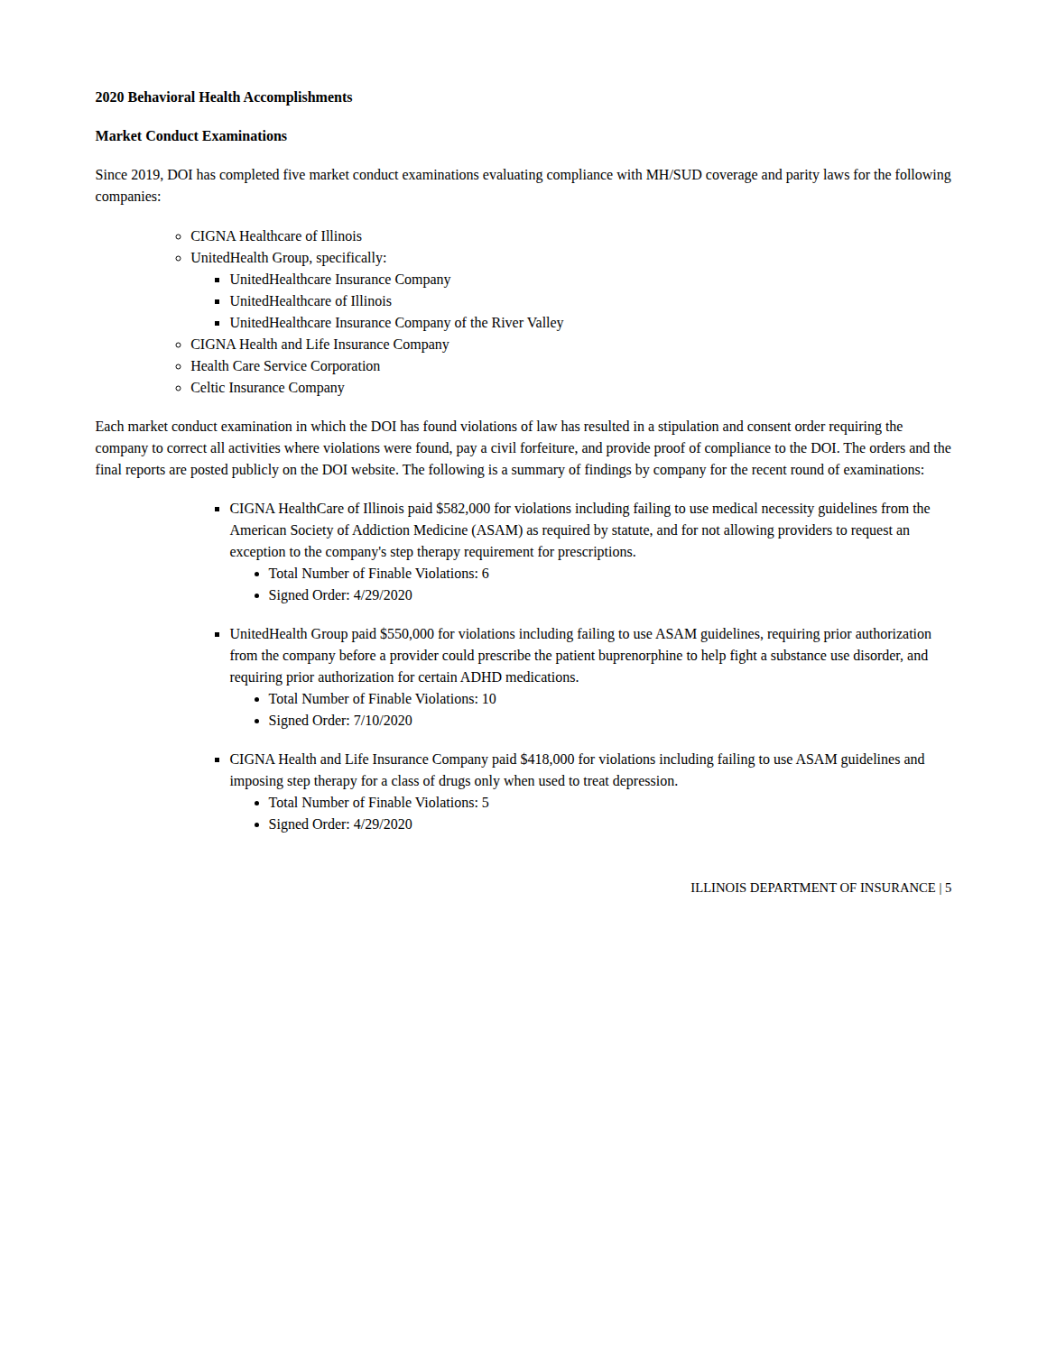2020 Behavioral Health Accomplishments
Market Conduct Examinations
Since 2019, DOI has completed five market conduct examinations evaluating compliance with MH/SUD coverage and parity laws for the following companies:
CIGNA Healthcare of Illinois
UnitedHealth Group, specifically:
UnitedHealthcare Insurance Company
UnitedHealthcare of Illinois
UnitedHealthcare Insurance Company of the River Valley
CIGNA Health and Life Insurance Company
Health Care Service Corporation
Celtic Insurance Company
Each market conduct examination in which the DOI has found violations of law has resulted in a stipulation and consent order requiring the company to correct all activities where violations were found, pay a civil forfeiture, and provide proof of compliance to the DOI. The orders and the final reports are posted publicly on the DOI website. The following is a summary of findings by company for the recent round of examinations:
CIGNA HealthCare of Illinois paid $582,000 for violations including failing to use medical necessity guidelines from the American Society of Addiction Medicine (ASAM) as required by statute, and for not allowing providers to request an exception to the company's step therapy requirement for prescriptions.
Total Number of Finable Violations: 6
Signed Order: 4/29/2020
UnitedHealth Group paid $550,000 for violations including failing to use ASAM guidelines, requiring prior authorization from the company before a provider could prescribe the patient buprenorphine to help fight a substance use disorder, and requiring prior authorization for certain ADHD medications.
Total Number of Finable Violations: 10
Signed Order: 7/10/2020
CIGNA Health and Life Insurance Company paid $418,000 for violations including failing to use ASAM guidelines and imposing step therapy for a class of drugs only when used to treat depression.
Total Number of Finable Violations: 5
Signed Order: 4/29/2020
ILLINOIS DEPARTMENT OF INSURANCE | 5